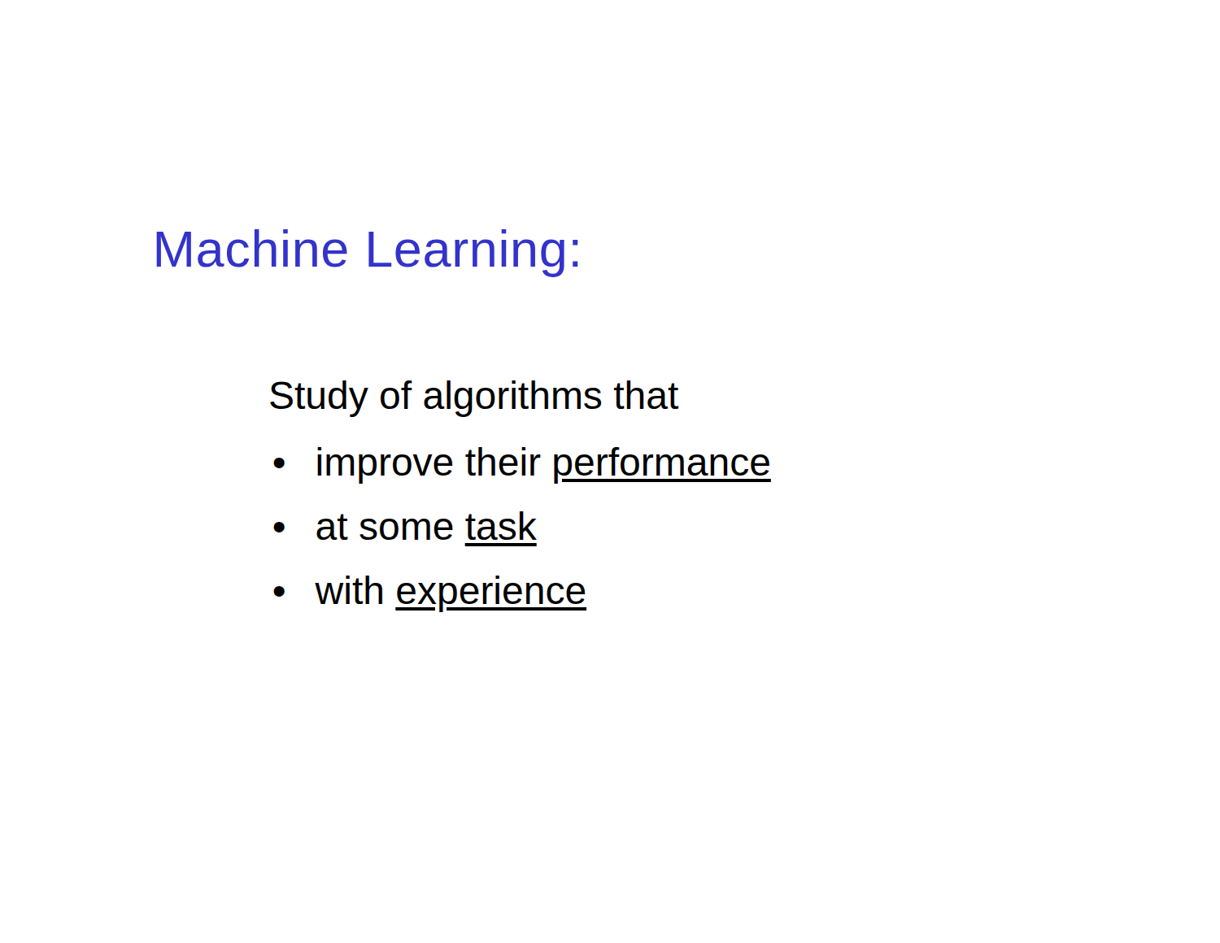Machine Learning:
Study of algorithms that
improve their performance
at some task
with experience